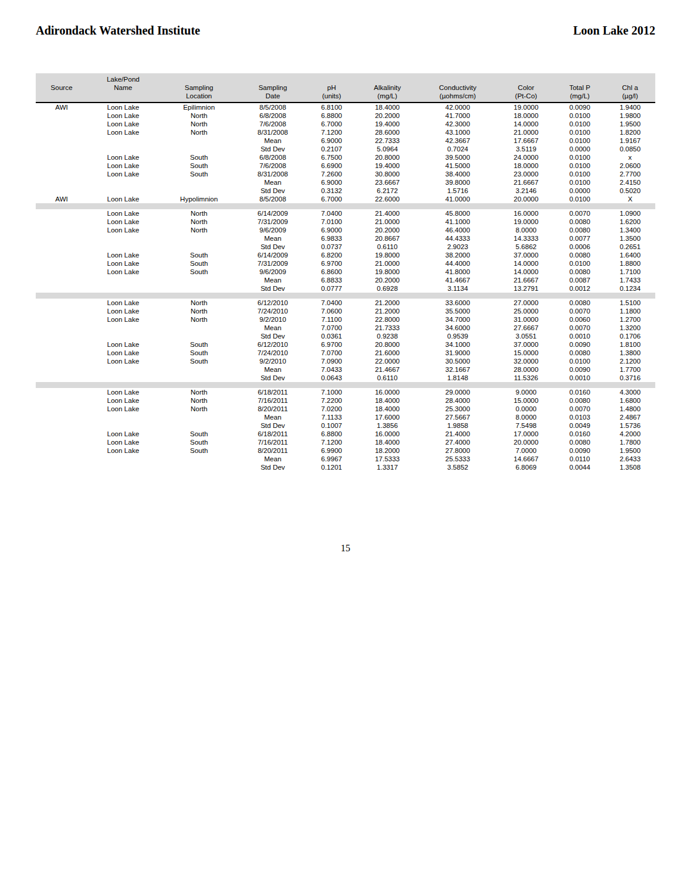Adirondack Watershed Institute Loon Lake 2012
| | Lake/Pond | | | | | | | | |
| --- | --- | --- | --- | --- | --- | --- | --- | --- | --- |
| Source | Name | Sampling | Sampling | pH | Alkalinity | Conductivity | Color | Total P | Chl a |
| | | Location | Date | (units) | (mg/L) | (µohms/cm) | (Pt-Co) | (mg/L) | (µg/l) |
| AWI | Loon Lake | Epilimnion | 8/5/2008 | 6.8100 | 18.4000 | 42.0000 | 19.0000 | 0.0090 | 1.9400 |
| | Loon Lake | North | 6/8/2008 | 6.8800 | 20.2000 | 41.7000 | 18.0000 | 0.0100 | 1.9800 |
| | Loon Lake | North | 7/6/2008 | 6.7000 | 19.4000 | 42.3000 | 14.0000 | 0.0100 | 1.9500 |
| | Loon Lake | North | 8/31/2008 | 7.1200 | 28.6000 | 43.1000 | 21.0000 | 0.0100 | 1.8200 |
| | | | Mean | 6.9000 | 22.7333 | 42.3667 | 17.6667 | 0.0100 | 1.9167 |
| | | | Std Dev | 0.2107 | 5.0964 | 0.7024 | 3.5119 | 0.0000 | 0.0850 |
| | Loon Lake | South | 6/8/2008 | 6.7500 | 20.8000 | 39.5000 | 24.0000 | 0.0100 | x |
| | Loon Lake | South | 7/6/2008 | 6.6900 | 19.4000 | 41.5000 | 18.0000 | 0.0100 | 2.0600 |
| | Loon Lake | South | 8/31/2008 | 7.2600 | 30.8000 | 38.4000 | 23.0000 | 0.0100 | 2.7700 |
| | | | Mean | 6.9000 | 23.6667 | 39.8000 | 21.6667 | 0.0100 | 2.4150 |
| | | | Std Dev | 0.3132 | 6.2172 | 1.5716 | 3.2146 | 0.0000 | 0.5020 |
| AWI | Loon Lake | Hypolimnion | 8/5/2008 | 6.7000 | 22.6000 | 41.0000 | 20.0000 | 0.0100 | X |
| | Loon Lake | North | 6/14/2009 | 7.0400 | 21.4000 | 45.8000 | 16.0000 | 0.0070 | 1.0900 |
| | Loon Lake | North | 7/31/2009 | 7.0100 | 21.0000 | 41.1000 | 19.0000 | 0.0080 | 1.6200 |
| | Loon Lake | North | 9/6/2009 | 6.9000 | 20.2000 | 46.4000 | 8.0000 | 0.0080 | 1.3400 |
| | | | Mean | 6.9833 | 20.8667 | 44.4333 | 14.3333 | 0.0077 | 1.3500 |
| | | | Std Dev | 0.0737 | 0.6110 | 2.9023 | 5.6862 | 0.0006 | 0.2651 |
| | Loon Lake | South | 6/14/2009 | 6.8200 | 19.8000 | 38.2000 | 37.0000 | 0.0080 | 1.6400 |
| | Loon Lake | South | 7/31/2009 | 6.9700 | 21.0000 | 44.4000 | 14.0000 | 0.0100 | 1.8800 |
| | Loon Lake | South | 9/6/2009 | 6.8600 | 19.8000 | 41.8000 | 14.0000 | 0.0080 | 1.7100 |
| | | | Mean | 6.8833 | 20.2000 | 41.4667 | 21.6667 | 0.0087 | 1.7433 |
| | | | Std Dev | 0.0777 | 0.6928 | 3.1134 | 13.2791 | 0.0012 | 0.1234 |
| | Loon Lake | North | 6/12/2010 | 7.0400 | 21.2000 | 33.6000 | 27.0000 | 0.0080 | 1.5100 |
| | Loon Lake | North | 7/24/2010 | 7.0600 | 21.2000 | 35.5000 | 25.0000 | 0.0070 | 1.1800 |
| | Loon Lake | North | 9/2/2010 | 7.1100 | 22.8000 | 34.7000 | 31.0000 | 0.0060 | 1.2700 |
| | | | Mean | 7.0700 | 21.7333 | 34.6000 | 27.6667 | 0.0070 | 1.3200 |
| | | | Std Dev | 0.0361 | 0.9238 | 0.9539 | 3.0551 | 0.0010 | 0.1706 |
| | Loon Lake | South | 6/12/2010 | 6.9700 | 20.8000 | 34.1000 | 37.0000 | 0.0090 | 1.8100 |
| | Loon Lake | South | 7/24/2010 | 7.0700 | 21.6000 | 31.9000 | 15.0000 | 0.0080 | 1.3800 |
| | Loon Lake | South | 9/2/2010 | 7.0900 | 22.0000 | 30.5000 | 32.0000 | 0.0100 | 2.1200 |
| | | | Mean | 7.0433 | 21.4667 | 32.1667 | 28.0000 | 0.0090 | 1.7700 |
| | | | Std Dev | 0.0643 | 0.6110 | 1.8148 | 11.5326 | 0.0010 | 0.3716 |
| | Loon Lake | North | 6/18/2011 | 7.1000 | 16.0000 | 29.0000 | 9.0000 | 0.0160 | 4.3000 |
| | Loon Lake | North | 7/16/2011 | 7.2200 | 18.4000 | 28.4000 | 15.0000 | 0.0080 | 1.6800 |
| | Loon Lake | North | 8/20/2011 | 7.0200 | 18.4000 | 25.3000 | 0.0000 | 0.0070 | 1.4800 |
| | | | Mean | 7.1133 | 17.6000 | 27.5667 | 8.0000 | 0.0103 | 2.4867 |
| | | | Std Dev | 0.1007 | 1.3856 | 1.9858 | 7.5498 | 0.0049 | 1.5736 |
| | Loon Lake | South | 6/18/2011 | 6.8800 | 16.0000 | 21.4000 | 17.0000 | 0.0160 | 4.2000 |
| | Loon Lake | South | 7/16/2011 | 7.1200 | 18.4000 | 27.4000 | 20.0000 | 0.0080 | 1.7800 |
| | Loon Lake | South | 8/20/2011 | 6.9900 | 18.2000 | 27.8000 | 7.0000 | 0.0090 | 1.9500 |
| | | | Mean | 6.9967 | 17.5333 | 25.5333 | 14.6667 | 0.0110 | 2.6433 |
| | | | Std Dev | 0.1201 | 1.3317 | 3.5852 | 6.8069 | 0.0044 | 1.3508 |
15